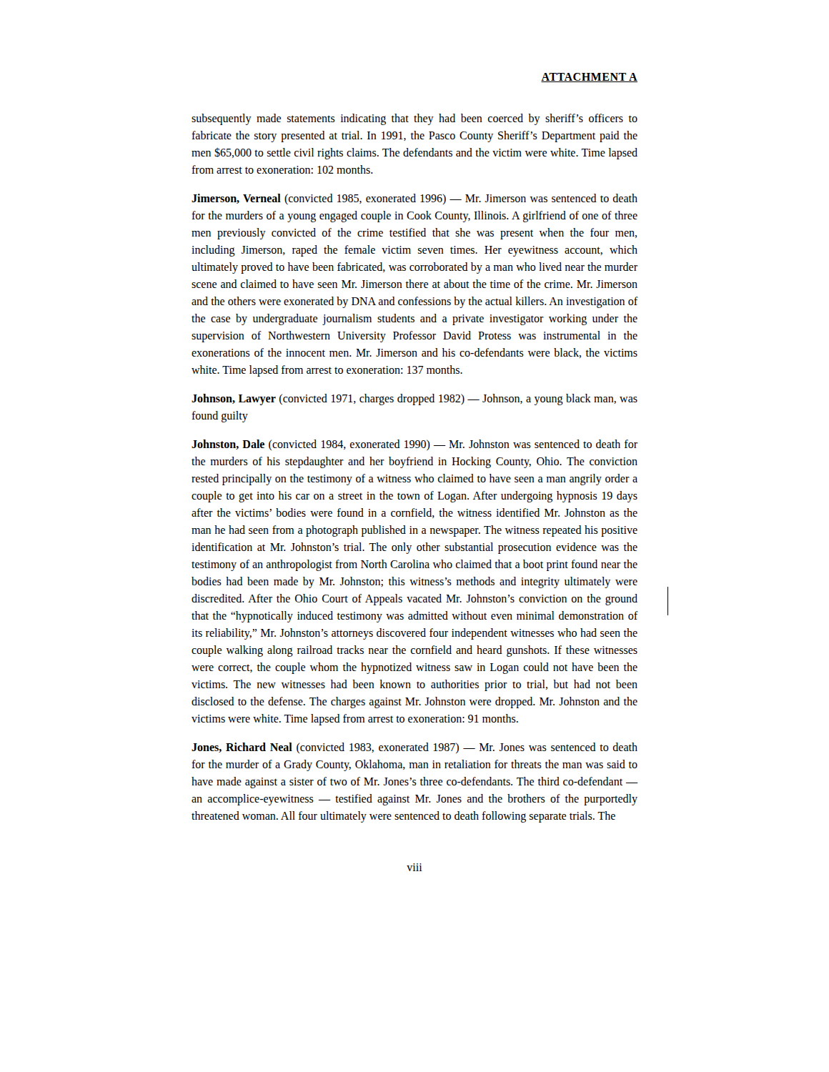ATTACHMENT A
subsequently made statements indicating that they had been coerced by sheriff’s officers to fabricate the story presented at trial. In 1991, the Pasco County Sheriff’s Department paid the men $65,000 to settle civil rights claims. The defendants and the victim were white. Time lapsed from arrest to exoneration: 102 months.
Jimerson, Verneal (convicted 1985, exonerated 1996) — Mr. Jimerson was sentenced to death for the murders of a young engaged couple in Cook County, Illinois. A girlfriend of one of three men previously convicted of the crime testified that she was present when the four men, including Jimerson, raped the female victim seven times. Her eyewitness account, which ultimately proved to have been fabricated, was corroborated by a man who lived near the murder scene and claimed to have seen Mr. Jimerson there at about the time of the crime. Mr. Jimerson and the others were exonerated by DNA and confessions by the actual killers. An investigation of the case by undergraduate journalism students and a private investigator working under the supervision of Northwestern University Professor David Protess was instrumental in the exonerations of the innocent men. Mr. Jimerson and his co-defendants were black, the victims white. Time lapsed from arrest to exoneration: 137 months.
Johnson, Lawyer (convicted 1971, charges dropped 1982) — Johnson, a young black man, was found guilty
Johnston, Dale (convicted 1984, exonerated 1990) — Mr. Johnston was sentenced to death for the murders of his stepdaughter and her boyfriend in Hocking County, Ohio. The conviction rested principally on the testimony of a witness who claimed to have seen a man angrily order a couple to get into his car on a street in the town of Logan. After undergoing hypnosis 19 days after the victims’ bodies were found in a cornfield, the witness identified Mr. Johnston as the man he had seen from a photograph published in a newspaper. The witness repeated his positive identification at Mr. Johnston’s trial. The only other substantial prosecution evidence was the testimony of an anthropologist from North Carolina who claimed that a boot print found near the bodies had been made by Mr. Johnston; this witness’s methods and integrity ultimately were discredited. After the Ohio Court of Appeals vacated Mr. Johnston’s conviction on the ground that the “hypnotically induced testimony was admitted without even minimal demonstration of its reliability,” Mr. Johnston’s attorneys discovered four independent witnesses who had seen the couple walking along railroad tracks near the cornfield and heard gunshots. If these witnesses were correct, the couple whom the hypnotized witness saw in Logan could not have been the victims. The new witnesses had been known to authorities prior to trial, but had not been disclosed to the defense. The charges against Mr. Johnston were dropped. Mr. Johnston and the victims were white. Time lapsed from arrest to exoneration: 91 months.
Jones, Richard Neal (convicted 1983, exonerated 1987) — Mr. Jones was sentenced to death for the murder of a Grady County, Oklahoma, man in retaliation for threats the man was said to have made against a sister of two of Mr. Jones’s three co-defendants. The third co-defendant — an accomplice-eyewitness — testified against Mr. Jones and the brothers of the purportedly threatened woman. All four ultimately were sentenced to death following separate trials. The
viii